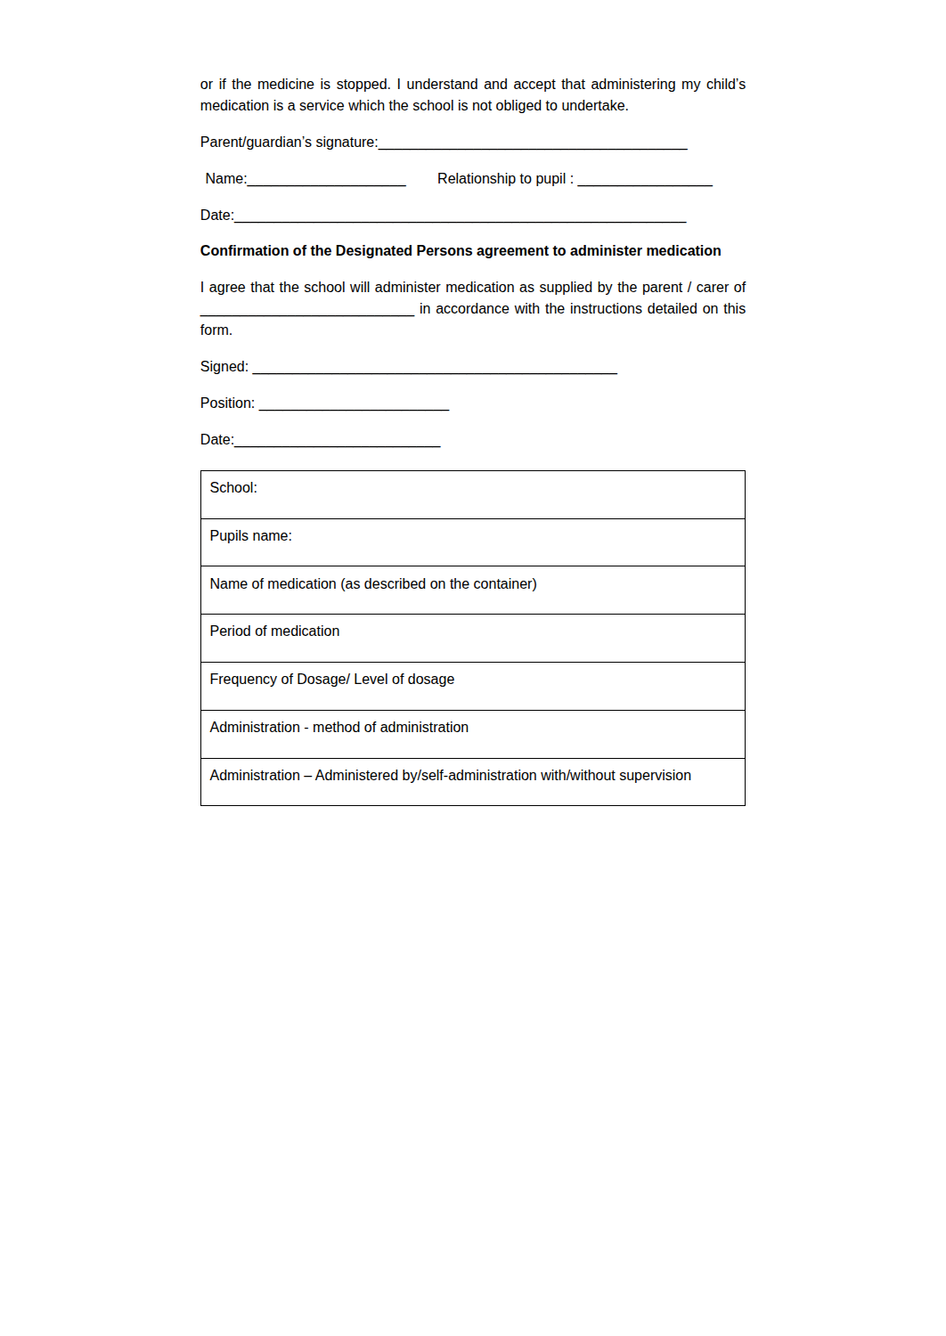or if the medicine is stopped. I understand and accept that administering my child’s medication is a service which the school is not obliged to undertake.
Parent/guardian’s signature:_______________________________________
Name:____________________ Relationship to pupil : _________________
Date:_________________________________________________________
Confirmation of the Designated Persons agreement to administer medication
I agree that the school will administer medication as supplied by the parent / carer of ___________________________ in accordance with the instructions detailed on this form.
Signed: ______________________________________________
Position: ________________________
Date:__________________________
| School: |
| Pupils name: |
| Name of medication (as described on the container) |
| Period of medication |
| Frequency of Dosage/ Level of dosage |
| Administration - method of administration |
| Administration – Administered by/self-administration with/without supervision |